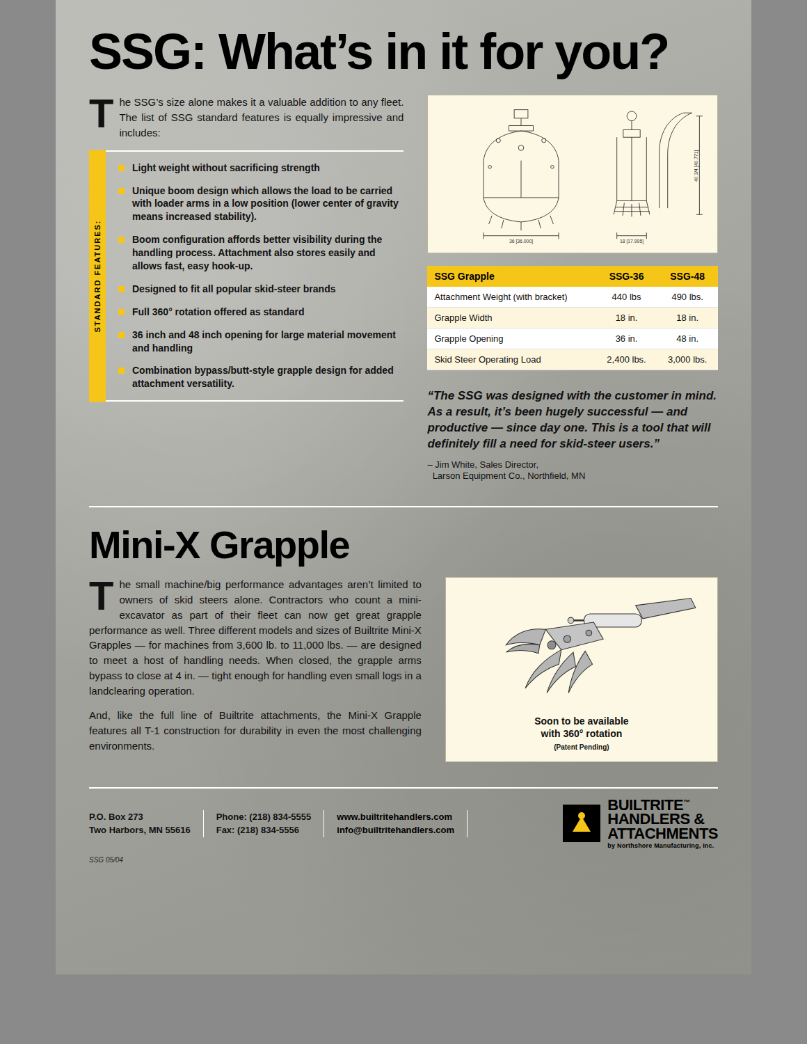SSG: What’s in it for you?
The SSG’s size alone makes it a valuable addition to any fleet. The list of SSG standard features is equally impressive and includes:
Standard Features:
Light weight without sacrificing strength
Unique boom design which allows the load to be carried with loader arms in a low position (lower center of gravity means increased stability).
Boom configuration affords better visibility during the handling process. Attachment also stores easily and allows fast, easy hook-up.
Designed to fit all popular skid-steer brands
Full 360° rotation offered as standard
36 inch and 48 inch opening for large material movement and handling
Combination bypass/butt-style grapple design for added attachment versatility.
36 [36.000] 18 [17.995] 40 3/4 [40.771]
SSG Grapple specifications
| SSG Grapple | SSG-36 | SSG-48 |
| --- | --- | --- |
| Attachment Weight (with bracket) | 440 lbs | 490 lbs. |
| Grapple Width | 18 in. | 18 in. |
| Grapple Opening | 36 in. | 48 in. |
| Skid Steer Operating Load | 2,400 lbs. | 3,000 lbs. |
“The SSG was designed with the customer in mind. As a result, it’s been hugely successful — and productive — since day one. This is a tool that will definitely fill a need for skid-steer users.”
– Jim White, Sales Director,
Larson Equipment Co., Northfield, MN
Mini-X Grapple
The small machine/big performance advantages aren’t limited to owners of skid steers alone. Contractors who count a mini-excavator as part of their fleet can now get great grapple performance as well. Three different models and sizes of Builtrite Mini-X Grapples — for machines from 3,600 lb. to 11,000 lbs. — are designed to meet a host of handling needs. When closed, the grapple arms bypass to close at 4 in. — tight enough for handling even small logs in a landclearing operation.
And, like the full line of Builtrite attachments, the Mini-X Grapple features all T-1 construction for durability in even the most challenging environments.
Soon to be available
with 360° rotation (Patent Pending)
P.O. Box 273
Two Harbors, MN 55616
Phone: (218) 834-5555
Fax: (218) 834-5556
www.builtritehandlers.com
info@builtritehandlers.com
BUILTRITE™
HANDLERS &
ATTACHMENTS
by Northshore Manufacturing, Inc.
SSG 05/04